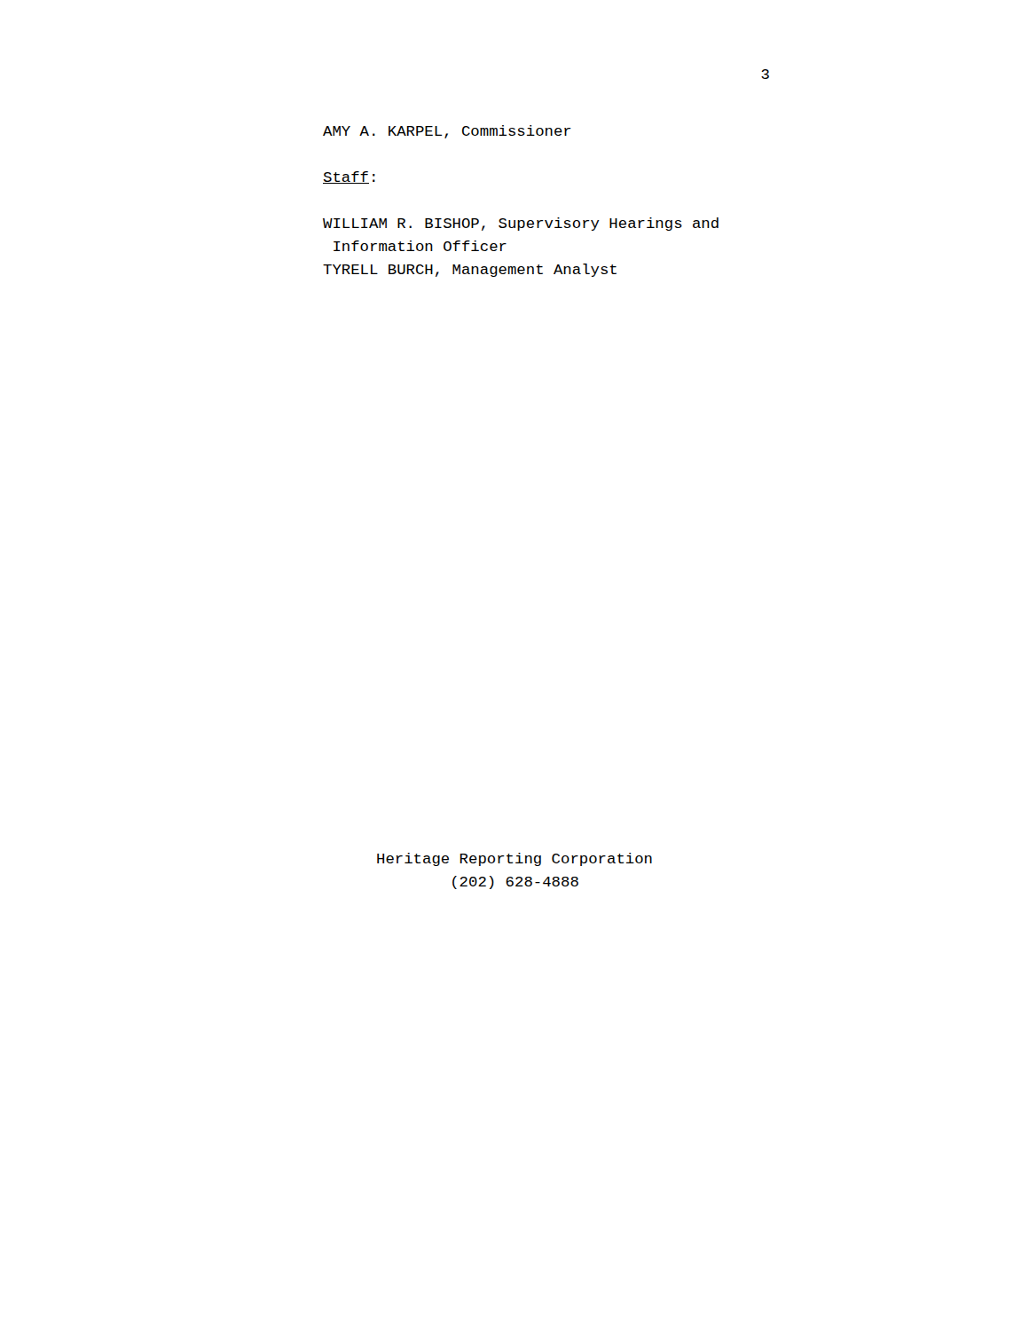3
AMY A. KARPEL, Commissioner
Staff:
WILLIAM R. BISHOP, Supervisory Hearings and Information Officer TYRELL BURCH, Management Analyst
Heritage Reporting Corporation (202) 628-4888